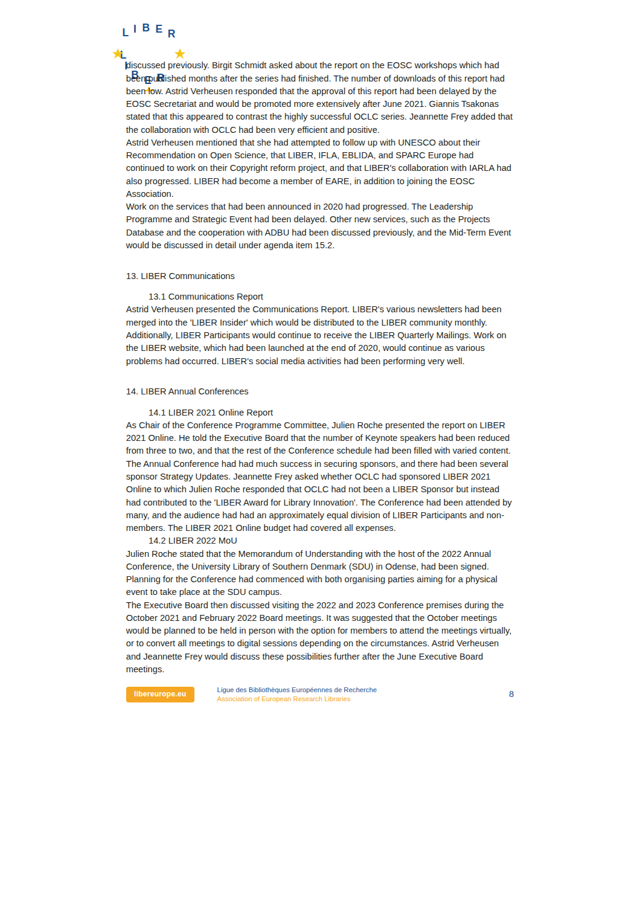L I B E R L I B E R
discussed previously. Birgit Schmidt asked about the report on the EOSC workshops which had been published months after the series had finished. The number of downloads of this report had been low. Astrid Verheusen responded that the approval of this report had been delayed by the EOSC Secretariat and would be promoted more extensively after June 2021. Giannis Tsakonas stated that this appeared to contrast the highly successful OCLC series. Jeannette Frey added that the collaboration with OCLC had been very efficient and positive.
Astrid Verheusen mentioned that she had attempted to follow up with UNESCO about their Recommendation on Open Science, that LIBER, IFLA, EBLIDA, and SPARC Europe had continued to work on their Copyright reform project, and that LIBER's collaboration with IARLA had also progressed. LIBER had become a member of EARE, in addition to joining the EOSC Association.
Work on the services that had been announced in 2020 had progressed. The Leadership Programme and Strategic Event had been delayed. Other new services, such as the Projects Database and the cooperation with ADBU had been discussed previously, and the Mid-Term Event would be discussed in detail under agenda item 15.2.
13. LIBER Communications
13.1 Communications Report
Astrid Verheusen presented the Communications Report. LIBER's various newsletters had been merged into the 'LIBER Insider' which would be distributed to the LIBER community monthly. Additionally, LIBER Participants would continue to receive the LIBER Quarterly Mailings. Work on the LIBER website, which had been launched at the end of 2020, would continue as various problems had occurred. LIBER's social media activities had been performing very well.
14. LIBER Annual Conferences
14.1 LIBER 2021 Online Report
As Chair of the Conference Programme Committee, Julien Roche presented the report on LIBER 2021 Online. He told the Executive Board that the number of Keynote speakers had been reduced from three to two, and that the rest of the Conference schedule had been filled with varied content. The Annual Conference had had much success in securing sponsors, and there had been several sponsor Strategy Updates. Jeannette Frey asked whether OCLC had sponsored LIBER 2021 Online to which Julien Roche responded that OCLC had not been a LIBER Sponsor but instead had contributed to the 'LIBER Award for Library Innovation'. The Conference had been attended by many, and the audience had had an approximately equal division of LIBER Participants and non-members. The LIBER 2021 Online budget had covered all expenses.
14.2 LIBER 2022 MoU
Julien Roche stated that the Memorandum of Understanding with the host of the 2022 Annual Conference, the University Library of Southern Denmark (SDU) in Odense, had been signed. Planning for the Conference had commenced with both organising parties aiming for a physical event to take place at the SDU campus.
The Executive Board then discussed visiting the 2022 and 2023 Conference premises during the October 2021 and February 2022 Board meetings. It was suggested that the October meetings would be planned to be held in person with the option for members to attend the meetings virtually, or to convert all meetings to digital sessions depending on the circumstances. Astrid Verheusen and Jeannette Frey would discuss these possibilities further after the June Executive Board meetings.
libereurope.eu
Ligue des Bibliothèques Européennes de Recherche
Association of European Research Libraries
8